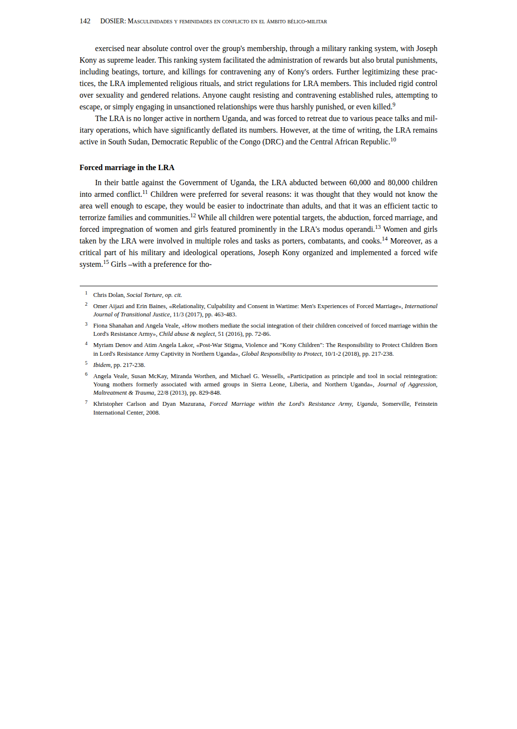142 DOSIER: Masculinidades y feminidades en conflicto en el ámbito bélico-militar
exercised near absolute control over the group's membership, through a military ranking system, with Joseph Kony as supreme leader. This ranking system facilitated the administration of rewards but also brutal punishments, including beatings, torture, and killings for contravening any of Kony's orders. Further legitimizing these practices, the LRA implemented religious rituals, and strict regulations for LRA members. This included rigid control over sexuality and gendered relations. Anyone caught resisting and contravening established rules, attempting to escape, or simply engaging in unsanctioned relationships were thus harshly punished, or even killed.9
The LRA is no longer active in northern Uganda, and was forced to retreat due to various peace talks and military operations, which have significantly deflated its numbers. However, at the time of writing, the LRA remains active in South Sudan, Democratic Republic of the Congo (DRC) and the Central African Republic.10
Forced marriage in the LRA
In their battle against the Government of Uganda, the LRA abducted between 60,000 and 80,000 children into armed conflict.11 Children were preferred for several reasons: it was thought that they would not know the area well enough to escape, they would be easier to indoctrinate than adults, and that it was an efficient tactic to terrorize families and communities.12 While all children were potential targets, the abduction, forced marriage, and forced impregnation of women and girls featured prominently in the LRA's modus operandi.13 Women and girls taken by the LRA were involved in multiple roles and tasks as porters, combatants, and cooks.14 Moreover, as a critical part of his military and ideological operations, Joseph Kony organized and implemented a forced wife system.15 Girls –with a preference for tho-
Chris Dolan, Social Torture, op. cit.
Omer Aijazi and Erin Baines, «Relationality, Culpability and Consent in Wartime: Men's Experiences of Forced Marriage», International Journal of Transitional Justice, 11/3 (2017), pp. 463-483.
Fiona Shanahan and Angela Veale, «How mothers mediate the social integration of their children conceived of forced marriage within the Lord's Resistance Army», Child abuse & neglect, 51 (2016), pp. 72-86.
Myriam Denov and Atim Angela Lakor, «Post-War Stigma, Violence and "Kony Children": The Responsibility to Protect Children Born in Lord's Resistance Army Captivity in Northern Uganda», Global Responsibility to Protect, 10/1-2 (2018), pp. 217-238.
Ibidem, pp. 217-238.
Angela Veale, Susan McKay, Miranda Worthen, and Michael G. Wessells, «Participation as principle and tool in social reintegration: Young mothers formerly associated with armed groups in Sierra Leone, Liberia, and Northern Uganda», Journal of Aggression, Maltreatment & Trauma, 22/8 (2013), pp. 829-848.
Khristopher Carlson and Dyan Mazurana, Forced Marriage within the Lord's Resistance Army, Uganda, Somerville, Feinstein International Center, 2008.